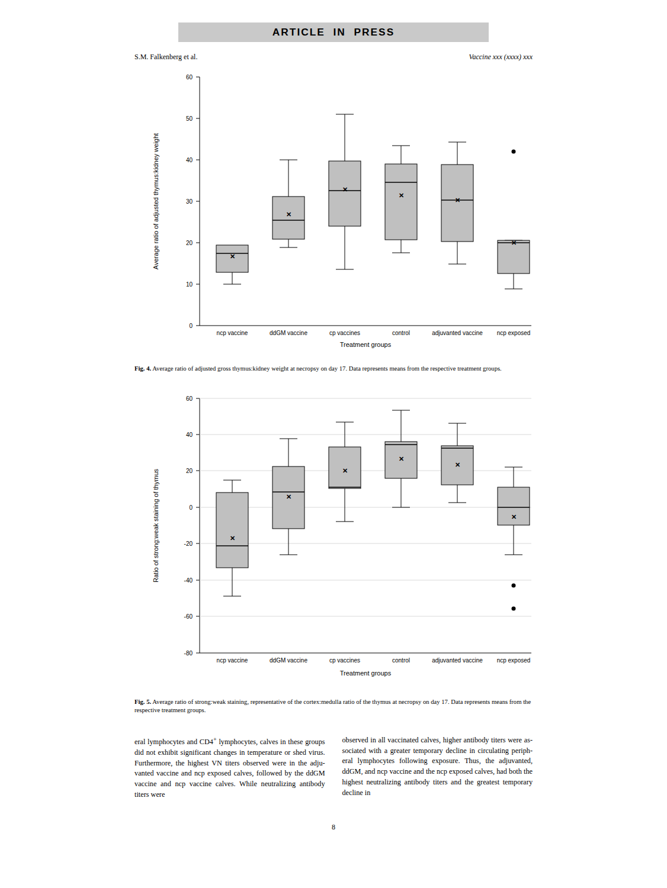ARTICLE IN PRESS
S.M. Falkenberg et al. Vaccine xxx (xxxx) xxx
60 50 40 30 20 10 0 Average ratio of adjusted thymus:kidney weight ✕ ✕ ✕ ✕ ✕ ✕ ncp vaccine ddGM vaccine cp vaccines control adjuvanted vaccine ncp exposed Treatment groups
Fig. 4. Average ratio of adjusted gross thymus:kidney weight at necropsy on day 17. Data represents means from the respective treatment groups.
60 40 20 0 -20 -40 -60 -80 Ratio of strong:weak staining of thymus ✕ ✕ ✕ ✕ ✕ ✕ ncp vaccine ddGM vaccine cp vaccines control adjuvanted vaccine ncp exposed Treatment groups
Fig. 5. Average ratio of strong:weak staining, representative of the cortex:medulla ratio of the thymus at necropsy on day 17. Data represents means from the respective treatment groups.
eral lymphocytes and CD4+ lymphocytes, calves in these groups did not exhibit significant changes in temperature or shed virus. Furthermore, the highest VN titers observed were in the adjuvanted vaccine and ncp exposed calves, followed by the ddGM vaccine and ncp vaccine calves. While neutralizing antibody titers were
observed in all vaccinated calves, higher antibody titers were associated with a greater temporary decline in circulating peripheral lymphocytes following exposure. Thus, the adjuvanted, ddGM, and ncp vaccine and the ncp exposed calves, had both the highest neutralizing antibody titers and the greatest temporary decline in
8